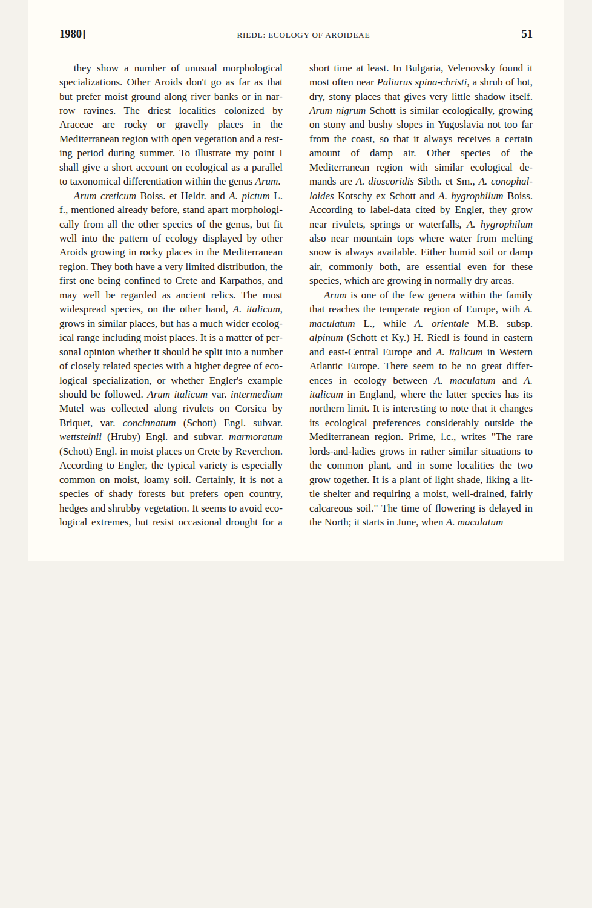1980] Riedl: Ecology of Aroideae 51
they show a number of unusual morphological specializations. Other Aroids don't go as far as that but prefer moist ground along river banks or in narrow ravines. The driest localities colonized by Araceae are rocky or gravelly places in the Mediterranean region with open vegetation and a resting period during summer. To illustrate my point I shall give a short account on ecological as a parallel to taxonomical differentiation within the genus Arum.
Arum creticum Boiss. et Heldr. and A. pictum L. f., mentioned already before, stand apart morphologically from all the other species of the genus, but fit well into the pattern of ecology displayed by other Aroids growing in rocky places in the Mediterranean region. They both have a very limited distribution, the first one being confined to Crete and Karpathos, and may well be regarded as ancient relics. The most widespread species, on the other hand, A. italicum, grows in similar places, but has a much wider ecological range including moist places. It is a matter of personal opinion whether it should be split into a number of closely related species with a higher degree of ecological specialization, or whether Engler's example should be followed. Arum italicum var. intermedium Mutel was collected along rivulets on Corsica by Briquet, var. concinnatum (Schott) Engl. subvar. wettsteinii (Hruby) Engl. and subvar. marmoratum (Schott) Engl. in moist places on Crete by Reverchon. According to Engler, the typical variety is especially common on moist, loamy soil. Certainly, it is not a species of shady forests but prefers open country, hedges and shrubby vegetation. It seems to avoid ecological extremes, but resist occasional drought for a short time at least. In Bulgaria, Velenovsky found it most often near Paliurus spina-christi, a shrub of hot, dry, stony places that gives very little shadow itself. Arum nigrum Schott is similar ecologically, growing on stony and bushy slopes in Yugoslavia not too far from the coast, so that it always receives a certain amount of damp air. Other species of the Mediterranean region with similar ecological demands are A. dioscoridis Sibth. et Sm., A. conophalloides Kotschy ex Schott and A. hygrophilum Boiss. According to label-data cited by Engler, they grow near rivulets, springs or waterfalls, A. hygrophilum also near mountain tops where water from melting snow is always available. Either humid soil or damp air, commonly both, are essential even for these species, which are growing in normally dry areas.
Arum is one of the few genera within the family that reaches the temperate region of Europe, with A. maculatum L., while A. orientale M.B. subsp. alpinum (Schott et Ky.) H. Riedl is found in eastern and east-Central Europe and A. italicum in Western Atlantic Europe. There seem to be no great differences in ecology between A. maculatum and A. italicum in England, where the latter species has its northern limit. It is interesting to note that it changes its ecological preferences considerably outside the Mediterranean region. Prime, l.c., writes "The rare lords-and-ladies grows in rather similar situations to the common plant, and in some localities the two grow together. It is a plant of light shade, liking a little shelter and requiring a moist, well-drained, fairly calcareous soil." The time of flowering is delayed in the North; it starts in June, when A. maculatum